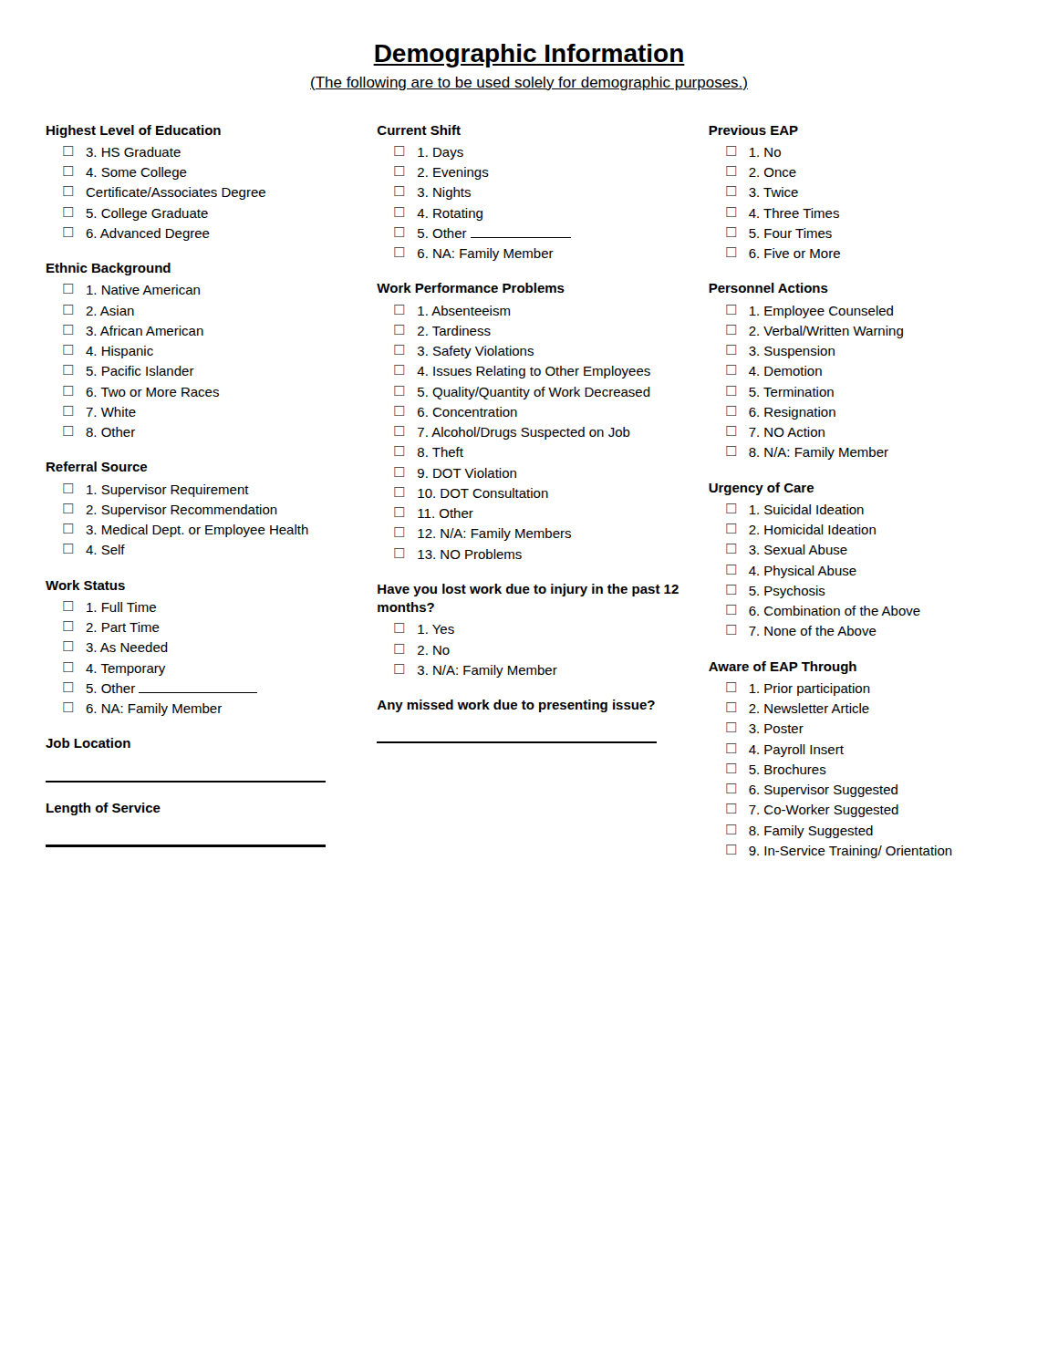Demographic Information
(The following are to be used solely for demographic purposes.)
Highest Level of Education
3. HS Graduate
4. Some College
Certificate/Associates Degree
5. College Graduate
6. Advanced Degree
Ethnic Background
1. Native American
2. Asian
3. African American
4. Hispanic
5. Pacific Islander
6. Two or More Races
7. White
8. Other
Referral Source
1. Supervisor Requirement
2. Supervisor Recommendation
3. Medical Dept. or Employee Health
4. Self
Work Status
1. Full Time
2. Part Time
3. As Needed
4. Temporary
5. Other
6. NA: Family Member
Job Location
Length of Service
Current Shift
1. Days
2. Evenings
3. Nights
4. Rotating
5. Other
6. NA: Family Member
Work Performance Problems
1. Absenteeism
2. Tardiness
3. Safety Violations
4. Issues Relating to Other Employees
5. Quality/Quantity of Work Decreased
6. Concentration
7. Alcohol/Drugs Suspected on Job
8. Theft
9. DOT Violation
10. DOT Consultation
11. Other
12. N/A: Family Members
13. NO Problems
Have you lost work due to injury in the past 12 months?
1. Yes
2. No
3. N/A: Family Member
Any missed work due to presenting issue?
Previous EAP
1. No
2. Once
3. Twice
4. Three Times
5. Four Times
6. Five or More
Personnel Actions
1. Employee Counseled
2. Verbal/Written Warning
3. Suspension
4. Demotion
5. Termination
6. Resignation
7. NO Action
8. N/A: Family Member
Urgency of Care
1. Suicidal Ideation
2. Homicidal Ideation
3. Sexual Abuse
4. Physical Abuse
5. Psychosis
6. Combination of the Above
7. None of the Above
Aware of EAP Through
1. Prior participation
2. Newsletter Article
3. Poster
4. Payroll Insert
5. Brochures
6. Supervisor Suggested
7. Co-Worker Suggested
8. Family Suggested
9. In-Service Training/ Orientation